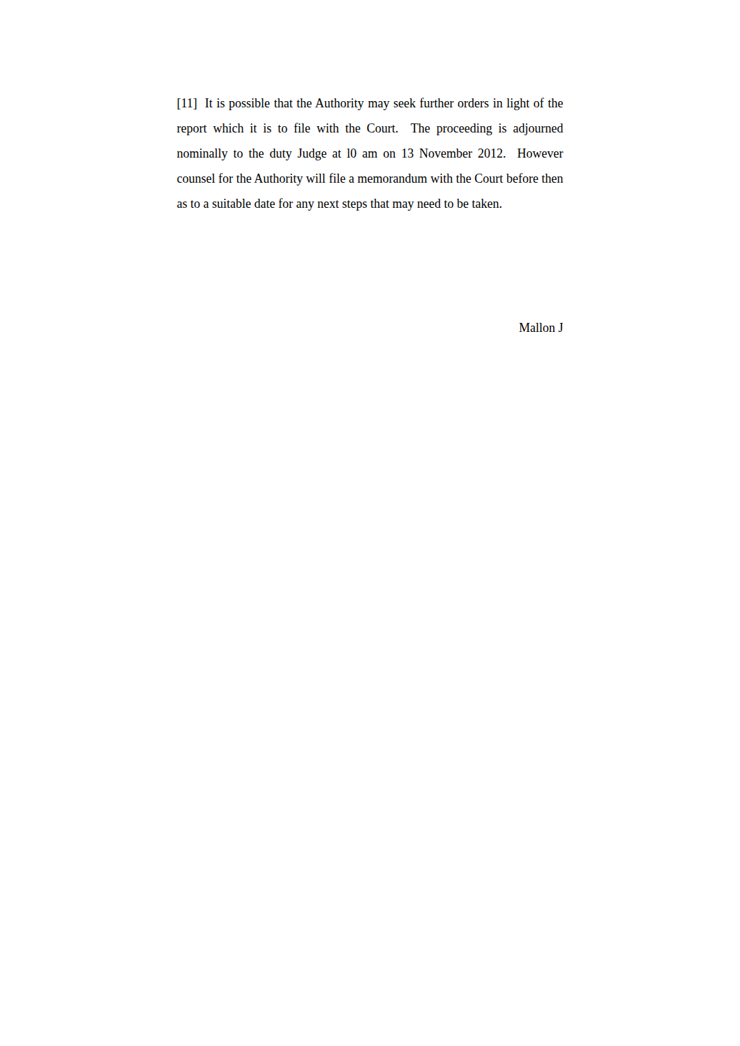[11] It is possible that the Authority may seek further orders in light of the report which it is to file with the Court. The proceeding is adjourned nominally to the duty Judge at l0 am on 13 November 2012. However counsel for the Authority will file a memorandum with the Court before then as to a suitable date for any next steps that may need to be taken.
Mallon J